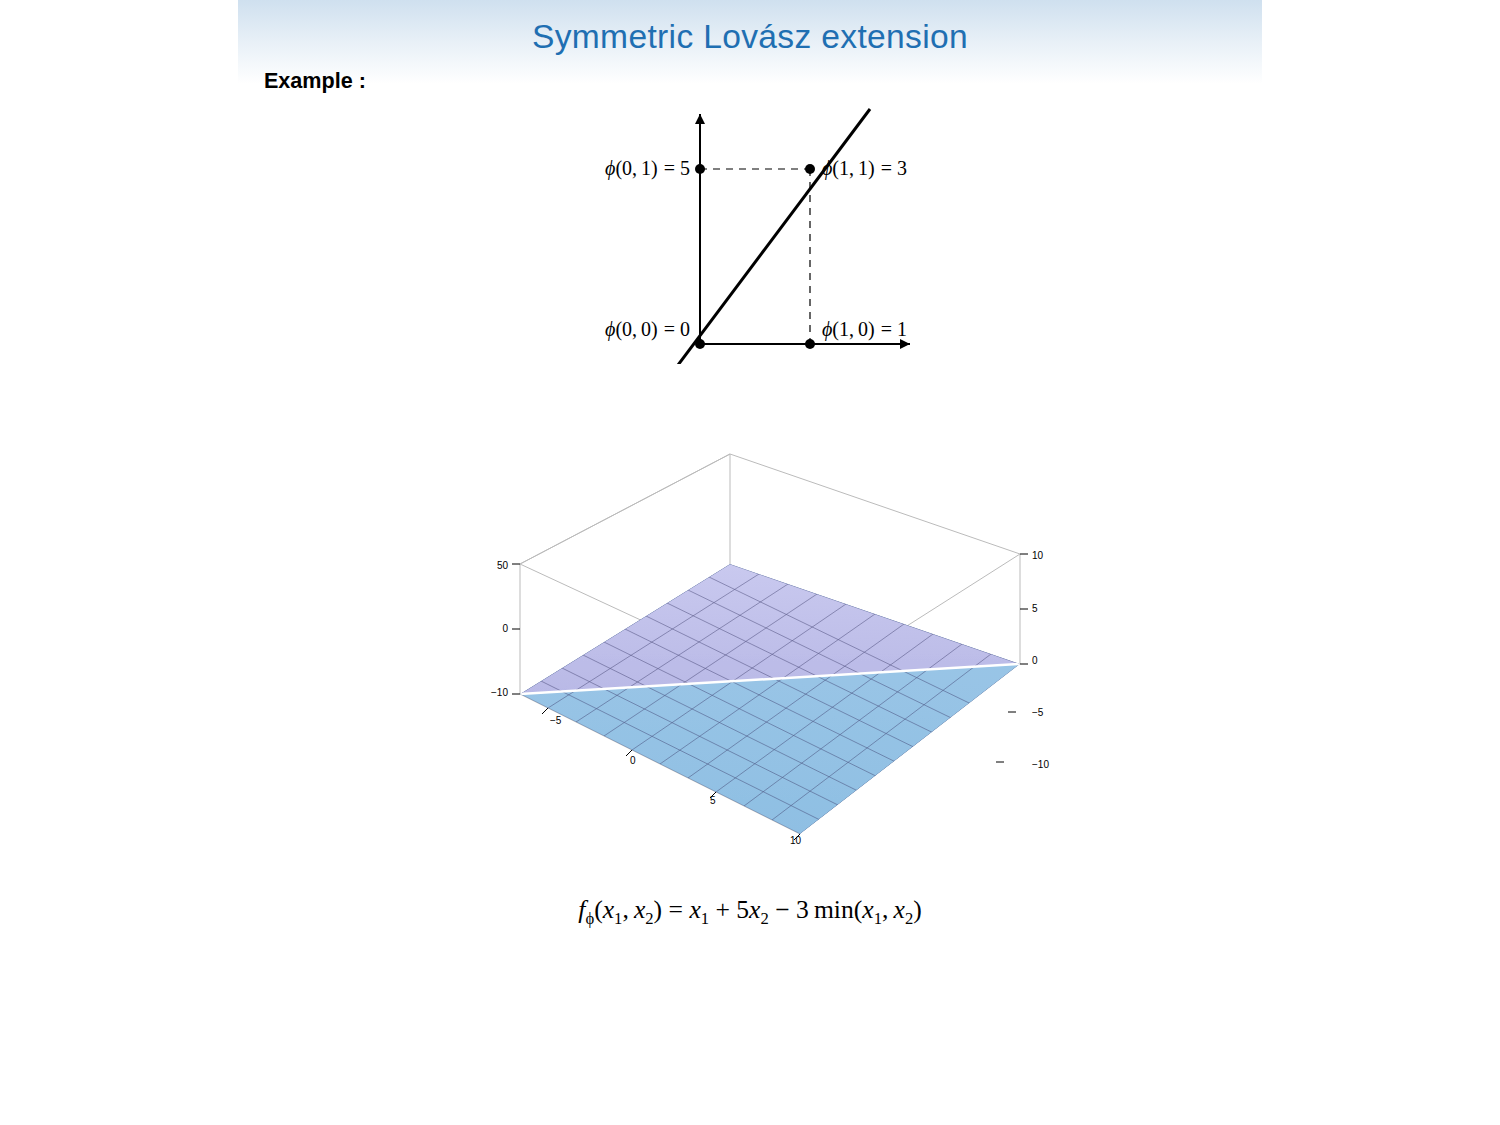Symmetric Lovász extension
Example :
ϕ(0, 1)= 5 ϕ(1, 1)= 3 ϕ(0, 0)= 0 ϕ(1, 0)= 1 50 0 −10 −5 0 5 10 10 5 0 −5 −10
fϕ(x1, x2) = x1 + 5x2 − 3 min(x1, x2)